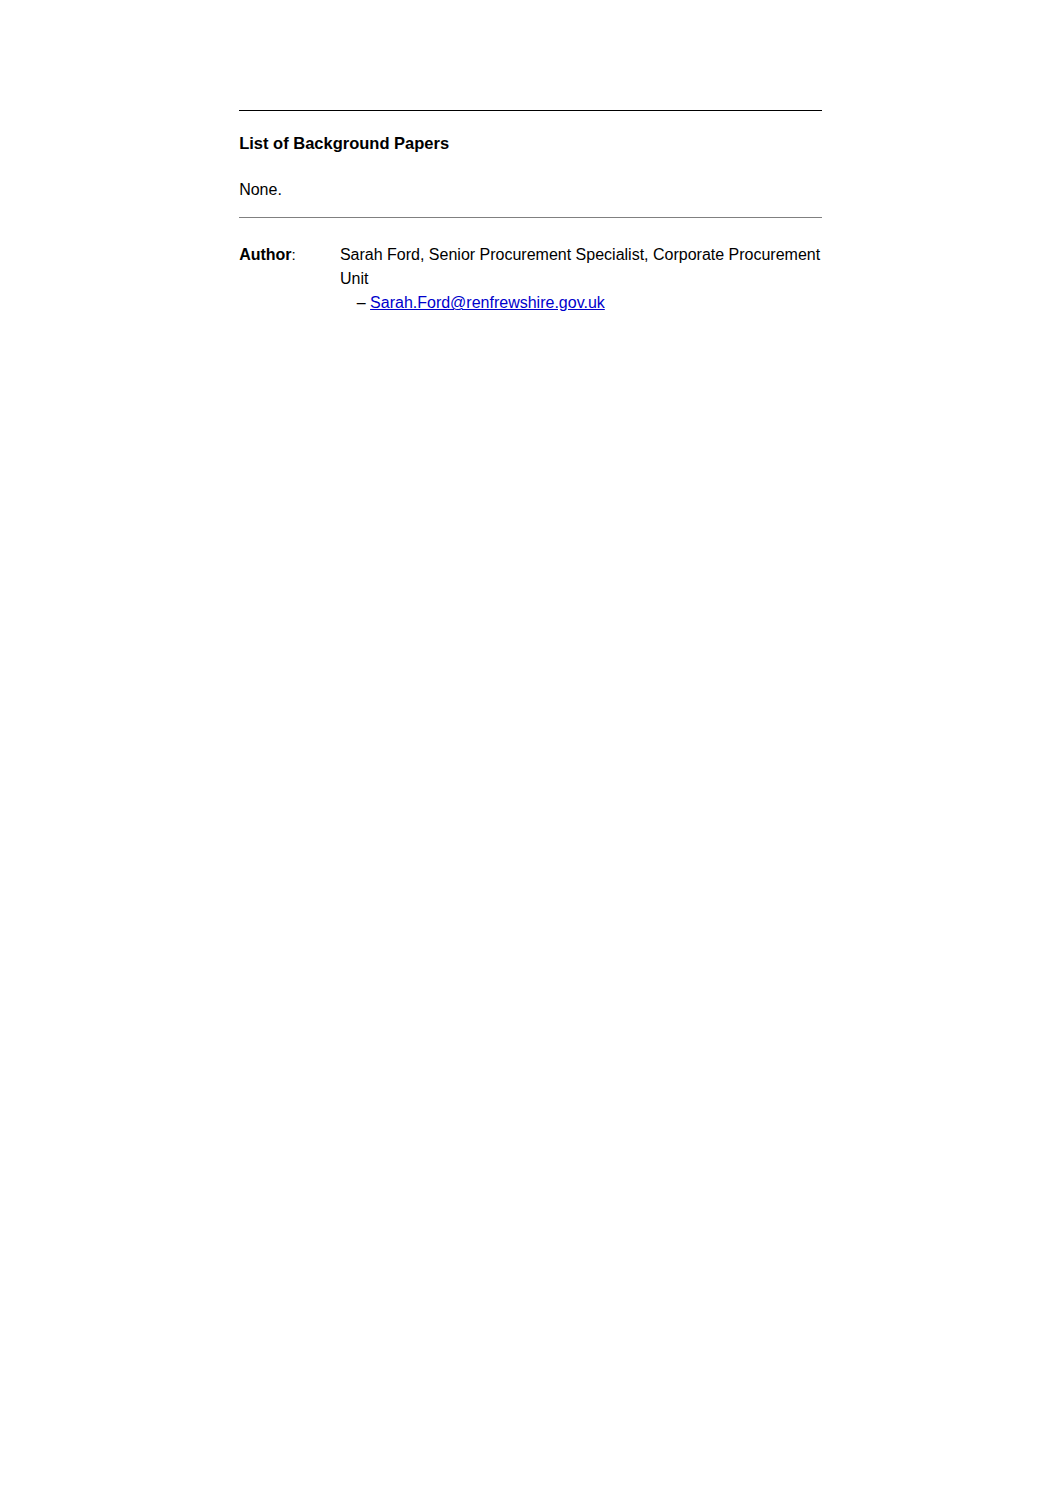List of Background Papers
None.
Author:
Sarah Ford, Senior Procurement Specialist, Corporate Procurement Unit – Sarah.Ford@renfrewshire.gov.uk